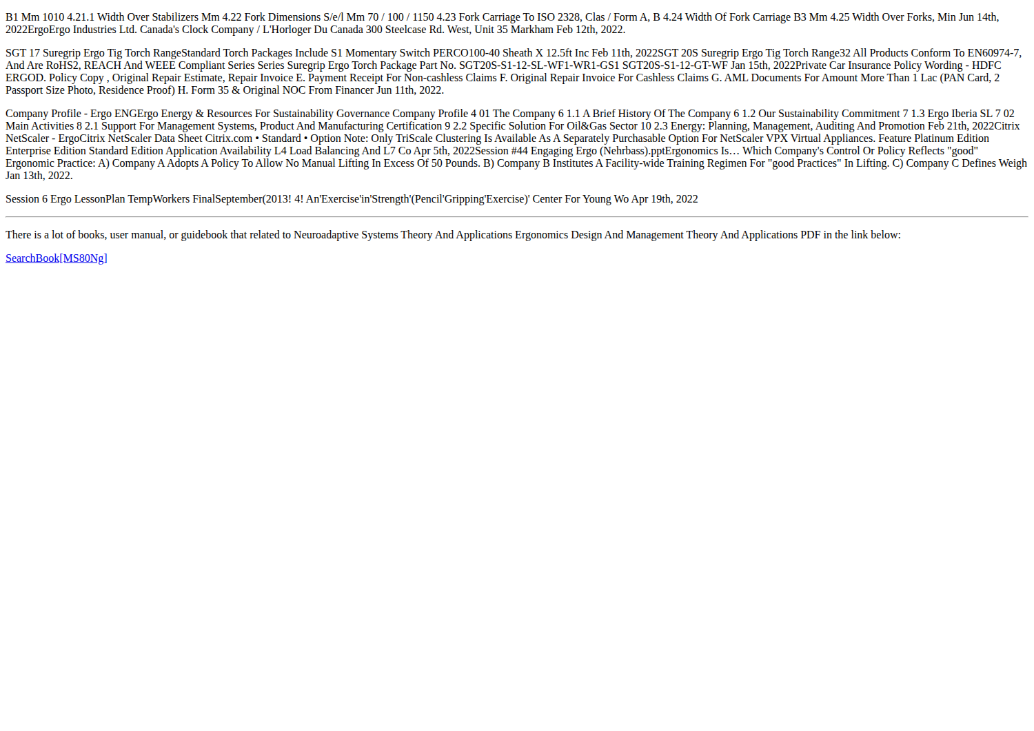B1 Mm 1010 4.21.1 Width Over Stabilizers Mm 4.22 Fork Dimensions S/e/l Mm 70 / 100 / 1150 4.23 Fork Carriage To ISO 2328, Clas / Form A, B 4.24 Width Of Fork Carriage B3 Mm 4.25 Width Over Forks, Min Jun 14th, 2022ErgoErgo Industries Ltd. Canada's Clock Company / L'Horloger Du Canada 300 Steelcase Rd. West, Unit 35 Markham Feb 12th, 2022.
SGT 17 Suregrip Ergo Tig Torch RangeStandard Torch Packages Include S1 Momentary Switch PERCO100-40 Sheath X 12.5ft Inc Feb 11th, 2022SGT 20S Suregrip Ergo Tig Torch Range32 All Products Conform To EN60974-7, And Are RoHS2, REACH And WEEE Compliant Series Series Suregrip Ergo Torch Package Part No. SGT20S-S1-12-SL-WF1-WR1-GS1 SGT20S-S1-12-GT-WF Jan 15th, 2022Private Car Insurance Policy Wording - HDFC ERGOD. Policy Copy , Original Repair Estimate, Repair Invoice E. Payment Receipt For Non-cashless Claims F. Original Repair Invoice For Cashless Claims G. AML Documents For Amount More Than 1 Lac (PAN Card, 2 Passport Size Photo, Residence Proof) H. Form 35 & Original NOC From Financer Jun 11th, 2022.
Company Profile - Ergo ENGErgo Energy & Resources For Sustainability Governance Company Profile 4 01 The Company 6 1.1 A Brief History Of The Company 6 1.2 Our Sustainability Commitment 7 1.3 Ergo Iberia SL 7 02 Main Activities 8 2.1 Support For Management Systems, Product And Manufacturing Certification 9 2.2 Specific Solution For Oil&Gas Sector 10 2.3 Energy: Planning, Management, Auditing And Promotion Feb 21th, 2022Citrix NetScaler - ErgoCitrix NetScaler Data Sheet Citrix.com • Standard • Option Note: Only TriScale Clustering Is Available As A Separately Purchasable Option For NetScaler VPX Virtual Appliances. Feature Platinum Edition Enterprise Edition Standard Edition Application Availability L4 Load Balancing And L7 Co Apr 5th, 2022Session #44 Engaging Ergo (Nehrbass).pptErgonomics Is… Which Company's Control Or Policy Reflects "good" Ergonomic Practice: A) Company A Adopts A Policy To Allow No Manual Lifting In Excess Of 50 Pounds. B) Company B Institutes A Facility-wide Training Regimen For "good Practices" In Lifting. C) Company C Defines Weigh Jan 13th, 2022.
Session 6 Ergo LessonPlan TempWorkers FinalSeptember(2013! 4! An'Exercise'in'Strength'(Pencil'Gripping'Exercise)' Center For Young Wo Apr 19th, 2022
There is a lot of books, user manual, or guidebook that related to Neuroadaptive Systems Theory And Applications Ergonomics Design And Management Theory And Applications PDF in the link below:
SearchBook[MS80Ng]